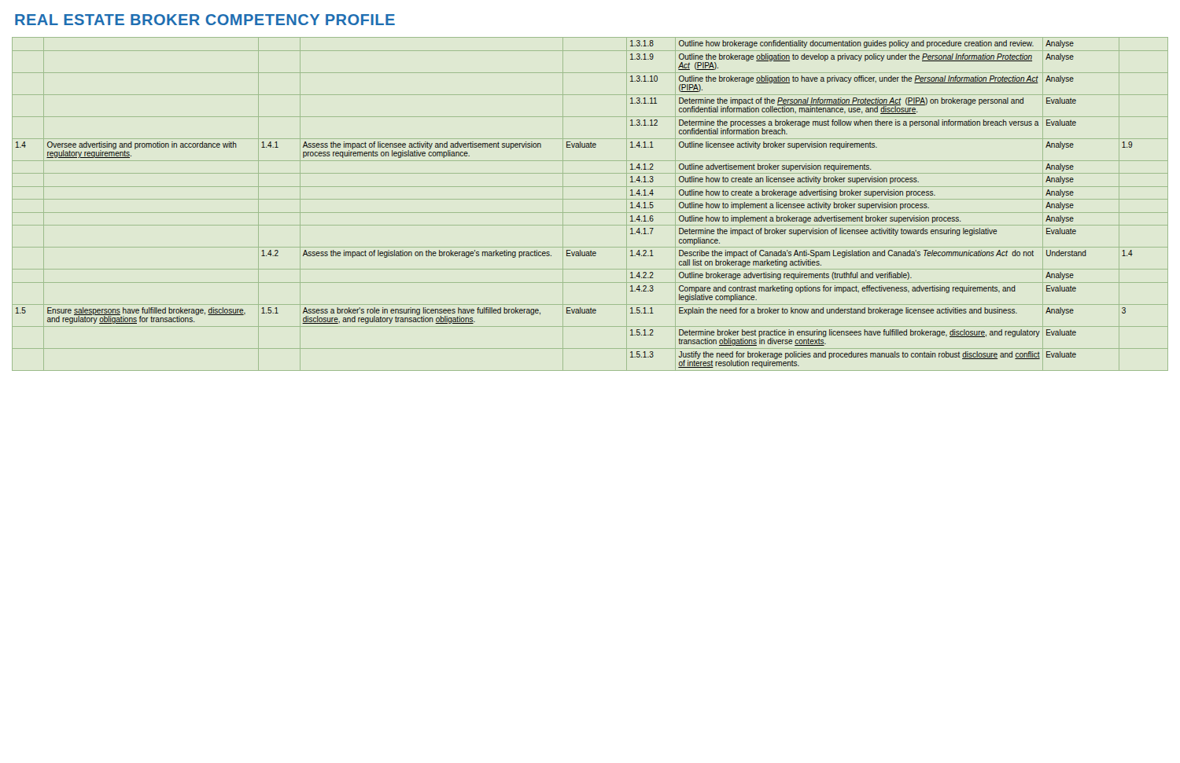Real Estate Broker Competency Profile
| | | | | | 1.3.1.8 | Outline how brokerage confidentiality documentation guides policy and procedure creation and review. | Analyse | |
| | | | | | 1.3.1.9 | Outline the brokerage obligation to develop a privacy policy under the Personal Information Protection Act ( PIPA ). | Analyse | |
| | | | | | 1.3.1.10 | Outline the brokerage obligation to have a privacy officer, under the Personal Information Protection Act ( PIPA ). | Analyse | |
| | | | | | 1.3.1.11 | Determine the impact of the Personal Information Protection Act ( PIPA ) on brokerage personal and confidential information collection, maintenance, use, and disclosure . | Evaluate | |
| | | | | | 1.3.1.12 | Determine the processes a brokerage must follow when there is a personal information breach versus a confidential information breach. | Evaluate | |
| 1.4 | Oversee advertising and promotion in accordance with regulatory requirements . | 1.4.1 | Assess the impact of licensee activity and advertisement supervision process requirements on legislative compliance. | Evaluate | 1.4.1.1 | Outline licensee activity broker supervision requirements. | Analyse | 1.9 |
| | | | | | 1.4.1.2 | Outline advertisement broker supervision requirements. | Analyse | |
| | | | | | 1.4.1.3 | Outline how to create an licensee activity broker supervision process. | Analyse | |
| | | | | | 1.4.1.4 | Outline how to create a brokerage advertising broker supervision process. | Analyse | |
| | | | | | 1.4.1.5 | Outline how to implement a licensee activity broker supervision process. | Analyse | |
| | | | | | 1.4.1.6 | Outline how to implement a brokerage advertisement broker supervision process. | Analyse | |
| | | | | | 1.4.1.7 | Determine the impact of broker supervision of licensee activitity towards ensuring legislative compliance. | Evaluate | |
| | | 1.4.2 | Assess the impact of legislation on the brokerage's marketing practices. | Evaluate | 1.4.2.1 | Describe the impact of Canada's Anti-Spam Legislation and Canada's Telecommunications Act do not call list on brokerage marketing activities. | Understand | 1.4 |
| | | | | | 1.4.2.2 | Outline brokerage advertising requirements (truthful and verifiable). | Analyse | |
| | | | | | 1.4.2.3 | Compare and contrast marketing options for impact, effectiveness, advertising requirements, and legislative compliance. | Evaluate | |
| 1.5 | Ensure salespersons have fulfilled brokerage, disclosure , and regulatory obligations for transactions. | 1.5.1 | Assess a broker's role in ensuring licensees have fulfilled brokerage, disclosure , and regulatory transaction obligations . | Evaluate | 1.5.1.1 | Explain the need for a broker to know and understand brokerage licensee activities and business. | Analyse | 3 |
| | | | | | 1.5.1.2 | Determine broker best practice in ensuring licensees have fulfilled brokerage, disclosure , and regulatory transaction obligations in diverse contexts . | Evaluate | |
| | | | | | 1.5.1.3 | Justify the need for brokerage policies and procedures manuals to contain robust disclosure and conflict of interest resolution requirements. | Evaluate | |